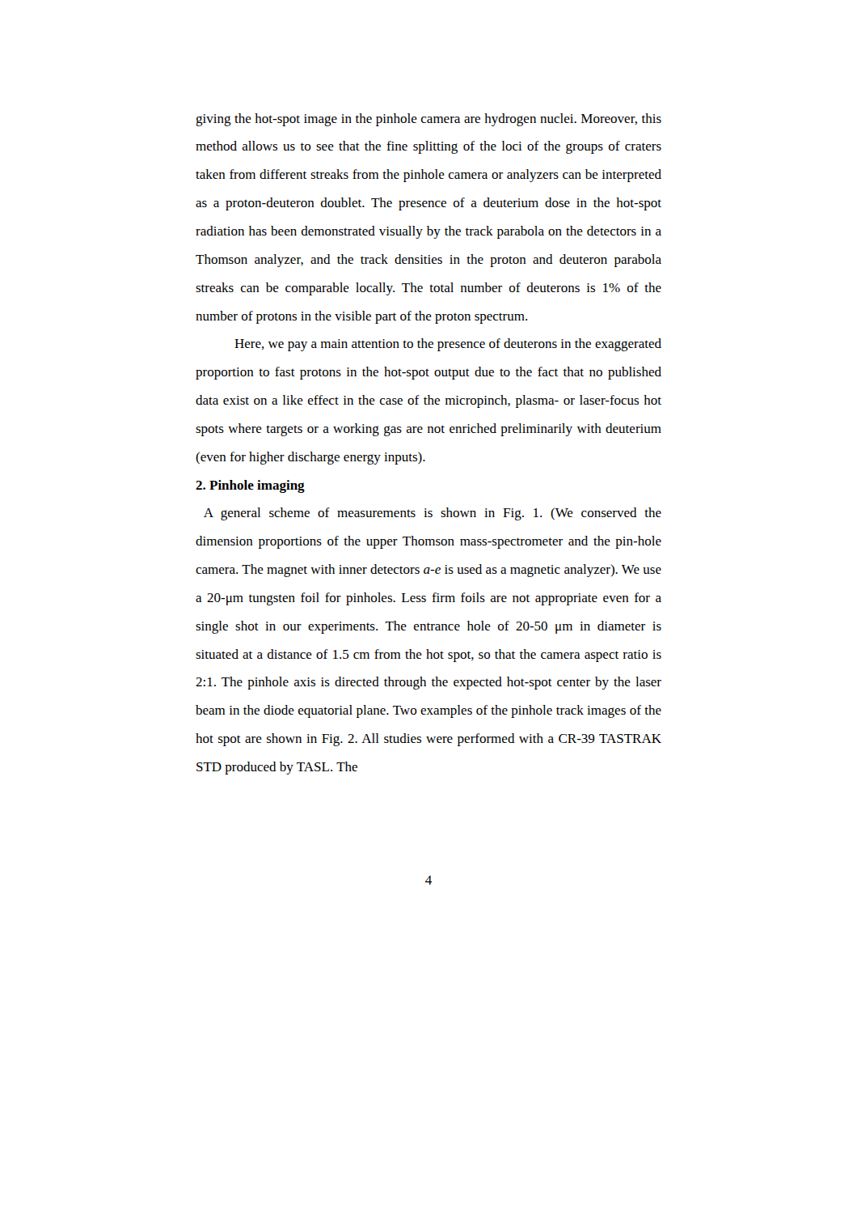giving the hot-spot image in the pinhole camera are hydrogen nuclei. Moreover, this method allows us to see that the fine splitting of the loci of the groups of craters taken from different streaks from the pinhole camera or analyzers can be interpreted as a proton-deuteron doublet. The presence of a deuterium dose in the hot-spot radiation has been demonstrated visually by the track parabola on the detectors in a Thomson analyzer, and the track densities in the proton and deuteron parabola streaks can be comparable locally. The total number of deuterons is 1% of the number of protons in the visible part of the proton spectrum.
Here, we pay a main attention to the presence of deuterons in the exaggerated proportion to fast protons in the hot-spot output due to the fact that no published data exist on a like effect in the case of the micropinch, plasma- or laser-focus hot spots where targets or a working gas are not enriched preliminarily with deuterium (even for higher discharge energy inputs).
2. Pinhole imaging
A general scheme of measurements is shown in Fig. 1. (We conserved the dimension proportions of the upper Thomson mass-spectrometer and the pin-hole camera. The magnet with inner detectors a-e is used as a magnetic analyzer). We use a 20-μm tungsten foil for pinholes. Less firm foils are not appropriate even for a single shot in our experiments. The entrance hole of 20-50 μm in diameter is situated at a distance of 1.5 cm from the hot spot, so that the camera aspect ratio is 2:1. The pinhole axis is directed through the expected hot-spot center by the laser beam in the diode equatorial plane. Two examples of the pinhole track images of the hot spot are shown in Fig. 2. All studies were performed with a CR-39 TASTRAK STD produced by TASL. The
4